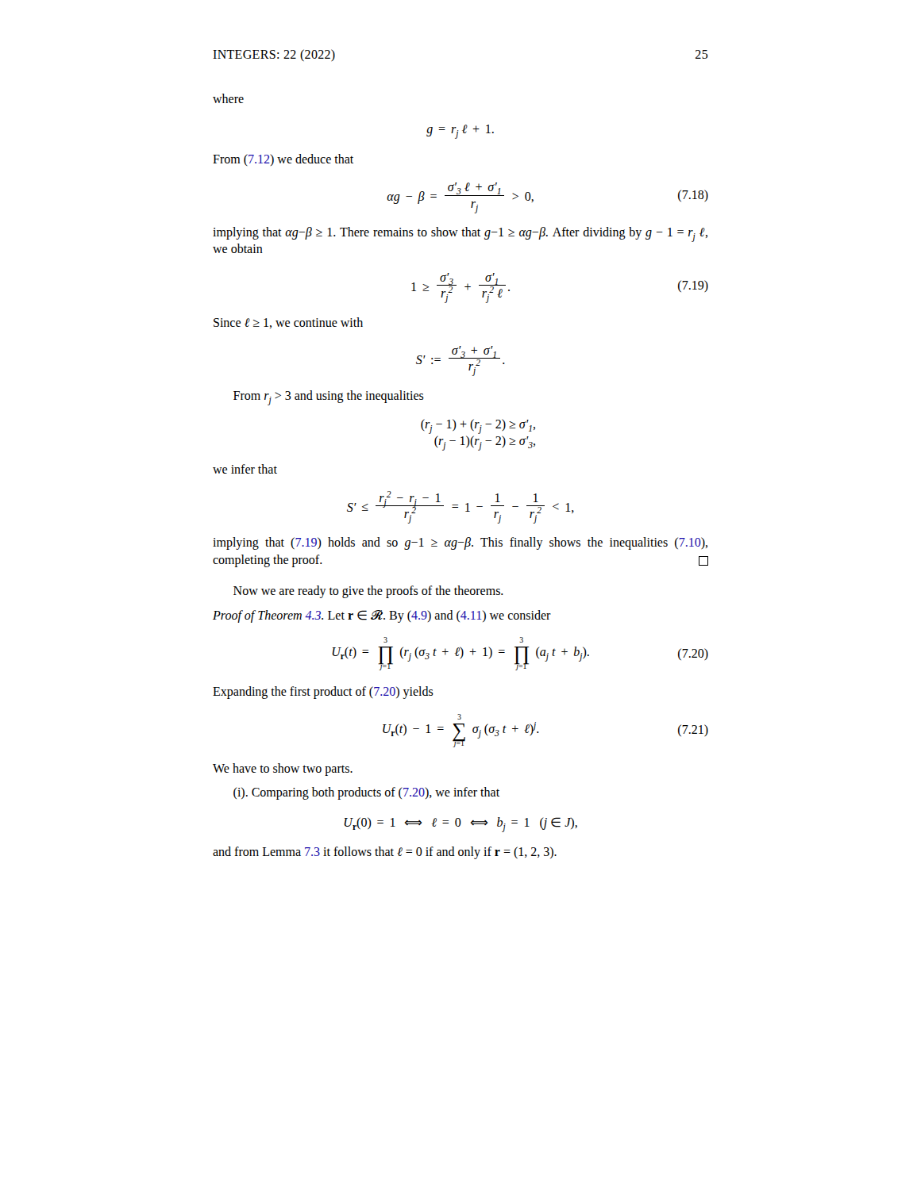Integers: 22 (2022) 25
where
g = rj ℓ + 1.
From (7.12) we deduce that
αg − β = σ′3 ℓ + σ′1 rj > 0, (7.18)
implying that αg−β ≥ 1. There remains to show that g−1 ≥ αg−β. After dividing by g − 1 = rj ℓ, we obtain
1 ≥ σ′3 rj2 + σ′1 rj2 ℓ . (7.19)
Since ℓ ≥ 1, we continue with
S′ := σ′3 + σ′1 rj2 .
From rj > 3 and using the inequalities
(rj − 1) + (rj − 2) ≥ σ′1, (rj − 1)(rj − 2) ≥ σ′3,
we infer that
S′ ≤ rj2 − rj − 1 rj2 = 1 − 1 rj − 1 rj2 < 1,
implying that (7.19) holds and so g−1 ≥ αg−β. This finally shows the inequalities (7.10), completing the proof.
Now we are ready to give the proofs of the theorems.
Proof of Theorem 4.3. Let r ∈ 𝓡. By (4.9) and (4.11) we consider
Ur(t) = 3 ∏ j=1 (rj (σ3 t + ℓ) + 1) = 3 ∏ j=1 (aj t + bj). (7.20)
Expanding the first product of (7.20) yields
Ur(t) − 1 = 3 ∑ j=1 σj (σ3 t + ℓ)j. (7.21)
We have to show two parts.
(i). Comparing both products of (7.20), we infer that
Ur(0) = 1 ⟺ ℓ = 0 ⟺ bj = 1 (j ∈ J),
and from Lemma 7.3 it follows that ℓ = 0 if and only if r = (1, 2, 3).